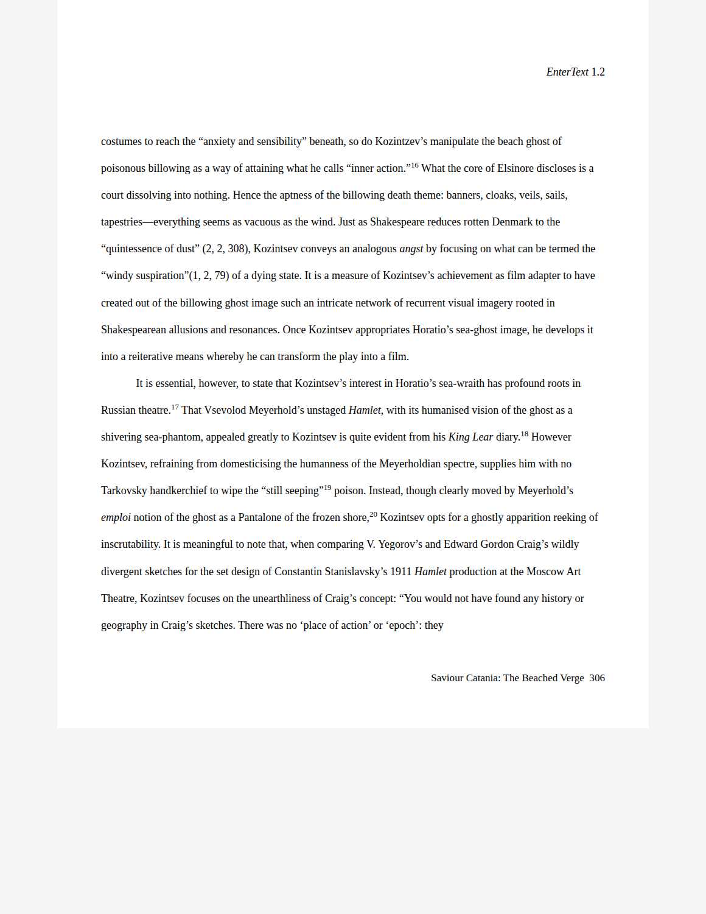EnterText 1.2
costumes to reach the “anxiety and sensibility” beneath, so do Kozintzev’s manipulate the beach ghost of poisonous billowing as a way of attaining what he calls “inner action.”16 What the core of Elsinore discloses is a court dissolving into nothing. Hence the aptness of the billowing death theme: banners, cloaks, veils, sails, tapestries—everything seems as vacuous as the wind. Just as Shakespeare reduces rotten Denmark to the “quintessence of dust” (2, 2, 308), Kozintsev conveys an analogous angst by focusing on what can be termed the “windy suspiration”(1, 2, 79) of a dying state. It is a measure of Kozintsev’s achievement as film adapter to have created out of the billowing ghost image such an intricate network of recurrent visual imagery rooted in Shakespearean allusions and resonances. Once Kozintsev appropriates Horatio’s sea-ghost image, he develops it into a reiterative means whereby he can transform the play into a film.
It is essential, however, to state that Kozintsev’s interest in Horatio’s sea-wraith has profound roots in Russian theatre.17 That Vsevolod Meyerhold’s unstaged Hamlet, with its humanised vision of the ghost as a shivering sea-phantom, appealed greatly to Kozintsev is quite evident from his King Lear diary.18 However Kozintsev, refraining from domesticising the humanness of the Meyerholdian spectre, supplies him with no Tarkovsky handkerchief to wipe the “still seeping”19 poison. Instead, though clearly moved by Meyerhold’s emploi notion of the ghost as a Pantalone of the frozen shore,20 Kozintsev opts for a ghostly apparition reeking of inscrutability. It is meaningful to note that, when comparing V. Yegorov’s and Edward Gordon Craig’s wildly divergent sketches for the set design of Constantin Stanislavsky’s 1911 Hamlet production at the Moscow Art Theatre, Kozintsev focuses on the unearthliness of Craig’s concept: “You would not have found any history or geography in Craig’s sketches. There was no ‘place of action’ or ‘epoch’: they
Saviour Catania: The Beached Verge 306